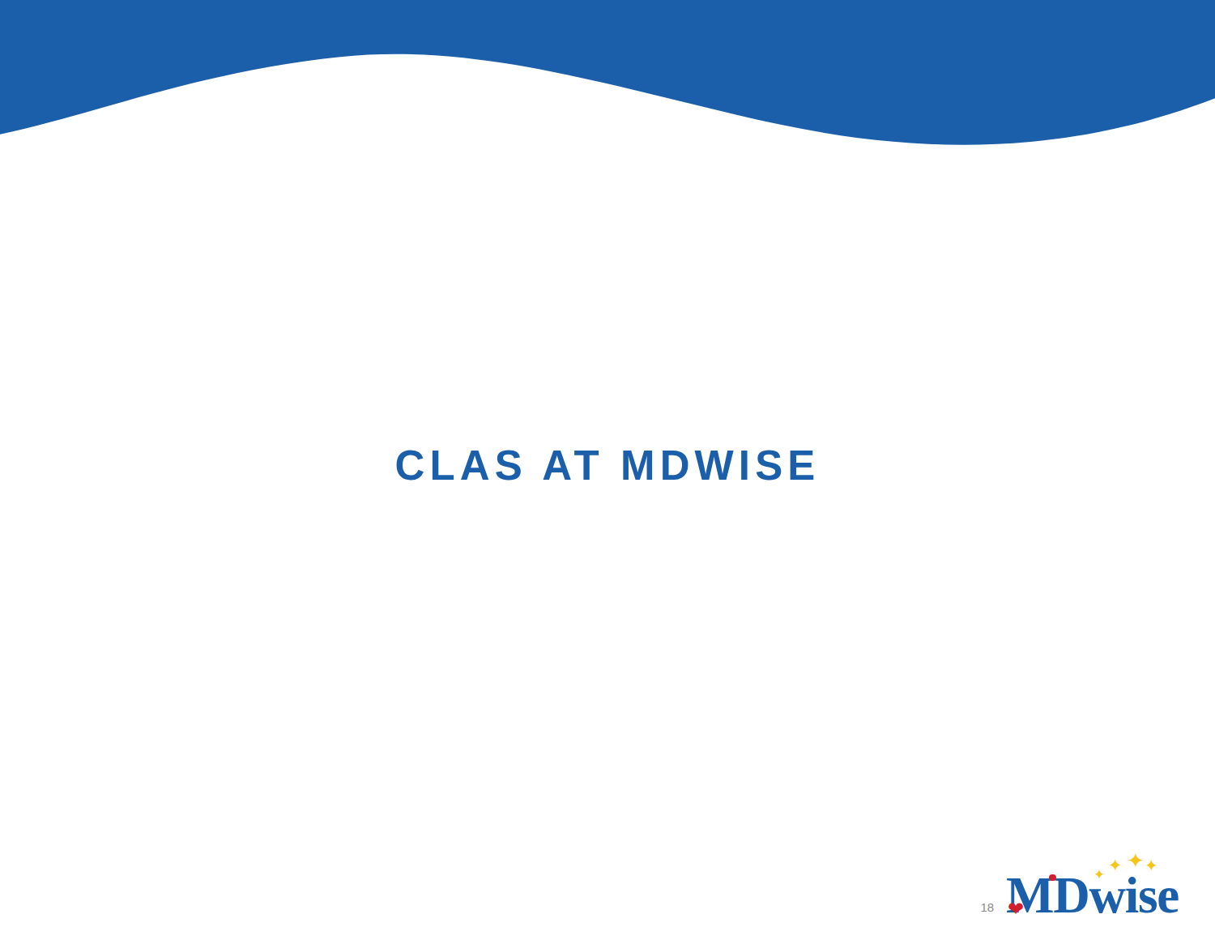CLAS at MDwise
18
✦ ✦ ✦ ✦
❤ MDwise